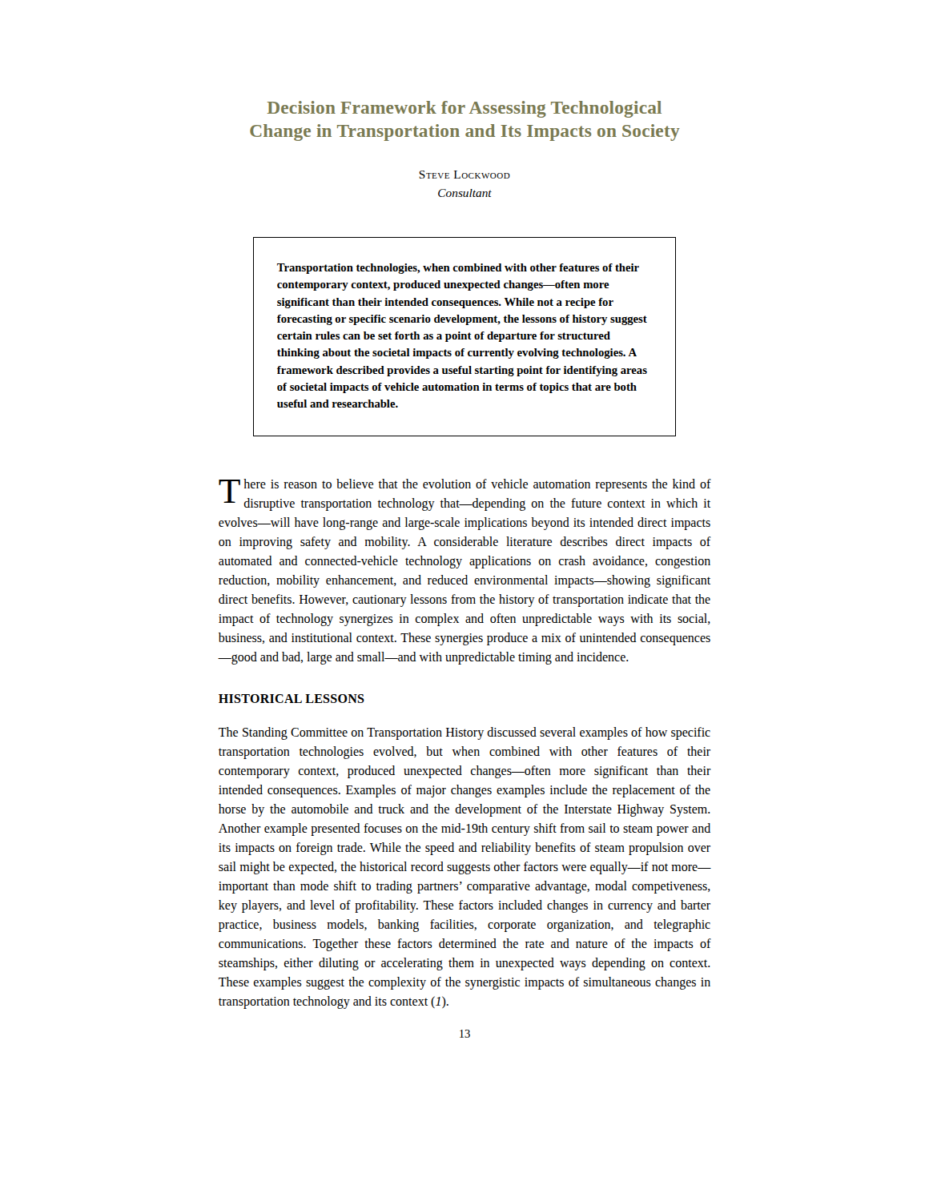Decision Framework for Assessing Technological
Change in Transportation and Its Impacts on Society
Steve Lockwood
Consultant
Transportation technologies, when combined with other features of their contemporary context, produced unexpected changes—often more significant than their intended consequences. While not a recipe for forecasting or specific scenario development, the lessons of history suggest certain rules can be set forth as a point of departure for structured thinking about the societal impacts of currently evolving technologies. A framework described provides a useful starting point for identifying areas of societal impacts of vehicle automation in terms of topics that are both useful and researchable.
There is reason to believe that the evolution of vehicle automation represents the kind of disruptive transportation technology that—depending on the future context in which it evolves—will have long-range and large-scale implications beyond its intended direct impacts on improving safety and mobility. A considerable literature describes direct impacts of automated and connected-vehicle technology applications on crash avoidance, congestion reduction, mobility enhancement, and reduced environmental impacts—showing significant direct benefits. However, cautionary lessons from the history of transportation indicate that the impact of technology synergizes in complex and often unpredictable ways with its social, business, and institutional context. These synergies produce a mix of unintended consequences—good and bad, large and small—and with unpredictable timing and incidence.
HISTORICAL LESSONS
The Standing Committee on Transportation History discussed several examples of how specific transportation technologies evolved, but when combined with other features of their contemporary context, produced unexpected changes—often more significant than their intended consequences. Examples of major changes examples include the replacement of the horse by the automobile and truck and the development of the Interstate Highway System. Another example presented focuses on the mid-19th century shift from sail to steam power and its impacts on foreign trade. While the speed and reliability benefits of steam propulsion over sail might be expected, the historical record suggests other factors were equally—if not more—important than mode shift to trading partners’ comparative advantage, modal competiveness, key players, and level of profitability. These factors included changes in currency and barter practice, business models, banking facilities, corporate organization, and telegraphic communications. Together these factors determined the rate and nature of the impacts of steamships, either diluting or accelerating them in unexpected ways depending on context. These examples suggest the complexity of the synergistic impacts of simultaneous changes in transportation technology and its context (1).
13